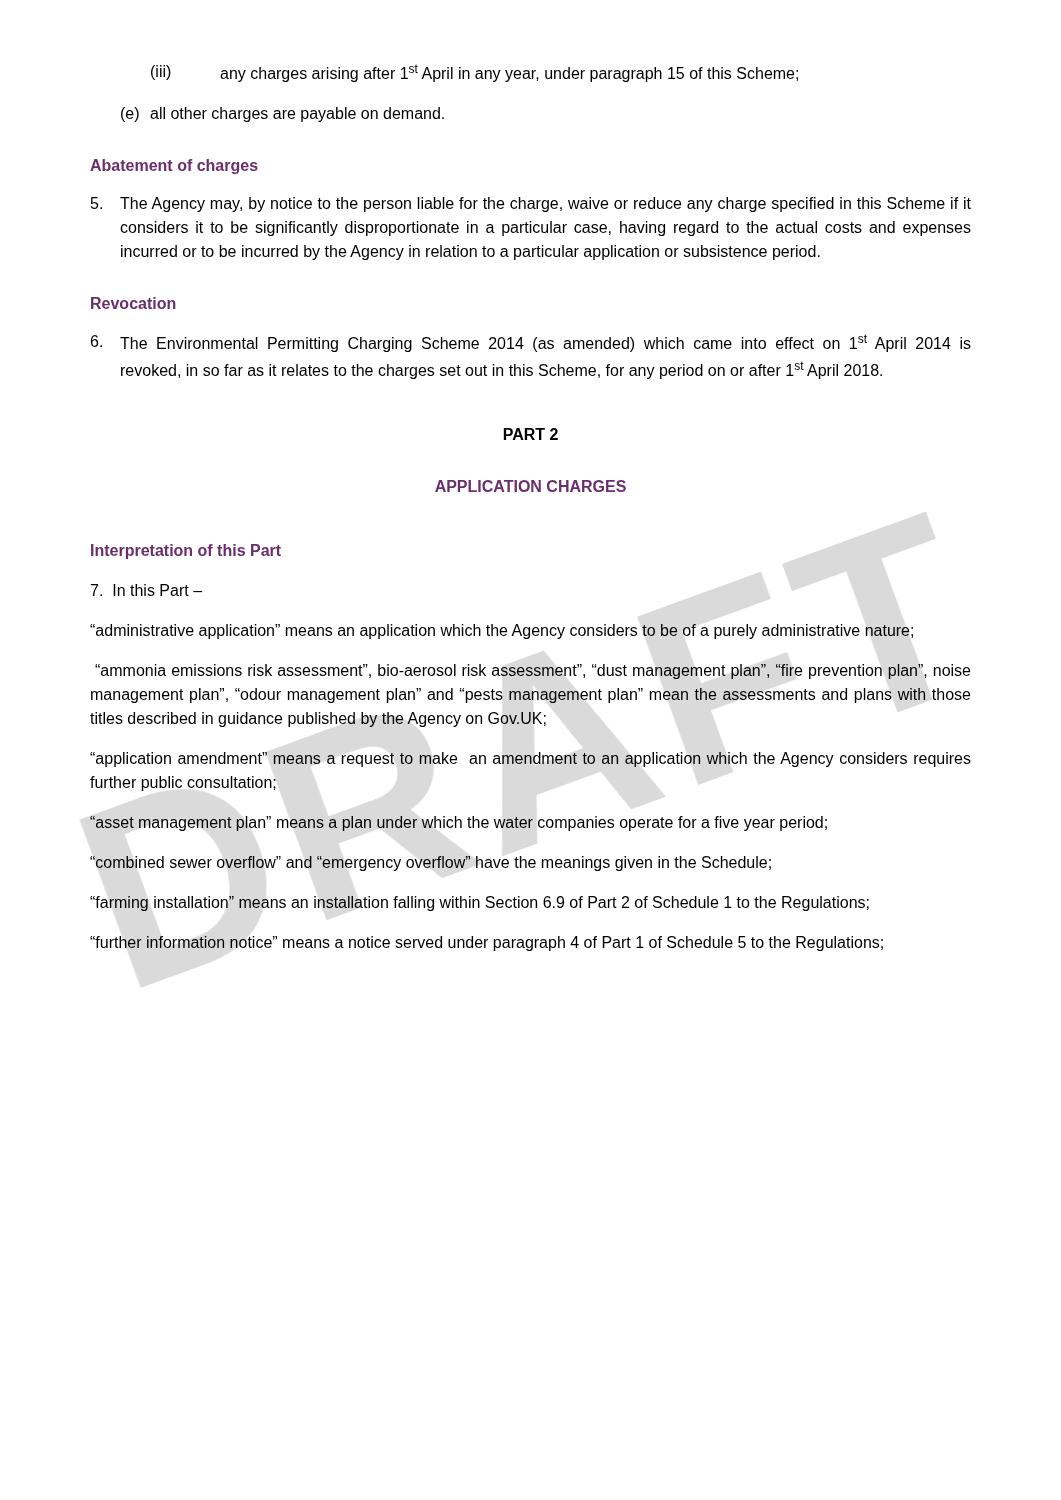DRAFT
(iii)
any charges arising after 1st April in any year, under paragraph 15 of this Scheme;
(e)
all other charges are payable on demand.
Abatement of charges
5.
The Agency may, by notice to the person liable for the charge, waive or reduce any charge specified in this Scheme if it considers it to be significantly disproportionate in a particular case, having regard to the actual costs and expenses incurred or to be incurred by the Agency in relation to a particular application or subsistence period.
Revocation
6.
The Environmental Permitting Charging Scheme 2014 (as amended) which came into effect on 1st April 2014 is revoked, in so far as it relates to the charges set out in this Scheme, for any period on or after 1st April 2018.
PART 2
APPLICATION CHARGES
Interpretation of this Part
7. In this Part –
“administrative application” means an application which the Agency considers to be of a purely administrative nature;
“ammonia emissions risk assessment”, bio-aerosol risk assessment”, “dust management plan”, “fire prevention plan”, noise management plan”, “odour management plan” and “pests management plan” mean the assessments and plans with those titles described in guidance published by the Agency on Gov.UK;
“application amendment” means a request to make an amendment to an application which the Agency considers requires further public consultation;
“asset management plan” means a plan under which the water companies operate for a five year period;
“combined sewer overflow” and “emergency overflow” have the meanings given in the Schedule;
“farming installation” means an installation falling within Section 6.9 of Part 2 of Schedule 1 to the Regulations;
“further information notice” means a notice served under paragraph 4 of Part 1 of Schedule 5 to the Regulations;